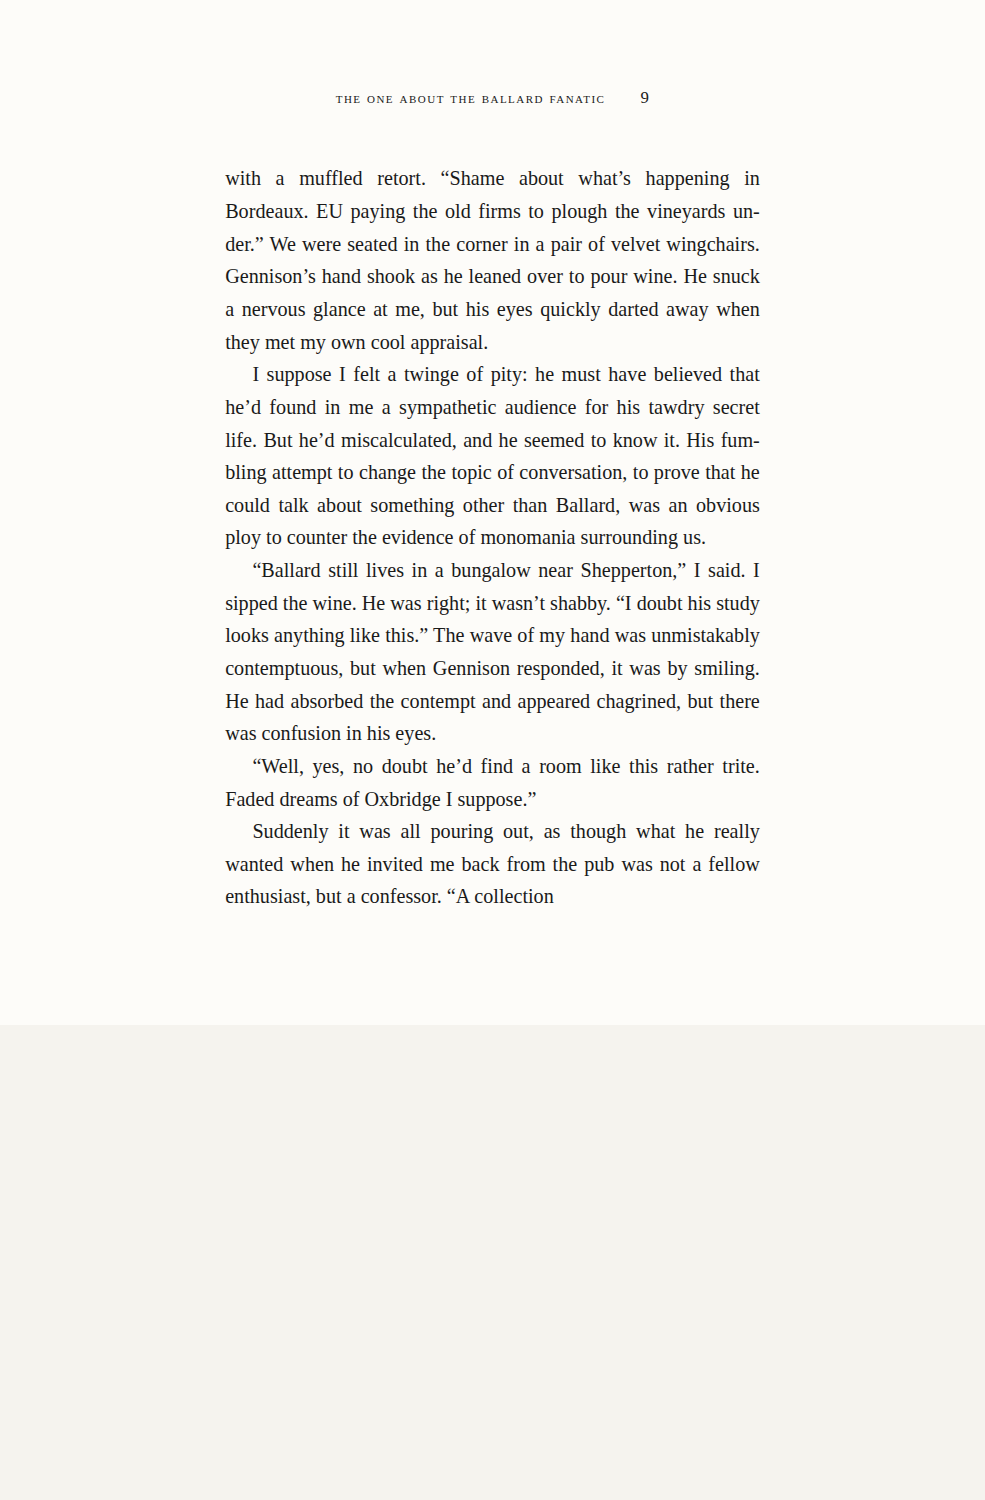The One About the Ballard Fanatic 9
with a muffled retort. “Shame about what’s happening in Bordeaux. EU paying the old firms to plough the vineyards under.” We were seated in the corner in a pair of velvet wingchairs. Gennison’s hand shook as he leaned over to pour wine. He snuck a nervous glance at me, but his eyes quickly darted away when they met my own cool appraisal.
I suppose I felt a twinge of pity: he must have believed that he’d found in me a sympathetic audience for his tawdry secret life. But he’d miscalculated, and he seemed to know it. His fumbling attempt to change the topic of conversation, to prove that he could talk about something other than Ballard, was an obvious ploy to counter the evidence of monomania surrounding us.
“Ballard still lives in a bungalow near Shepperton,” I said. I sipped the wine. He was right; it wasn’t shabby. “I doubt his study looks anything like this.” The wave of my hand was unmistakably contemptuous, but when Gennison responded, it was by smiling. He had absorbed the contempt and appeared chagrined, but there was confusion in his eyes.
“Well, yes, no doubt he’d find a room like this rather trite. Faded dreams of Oxbridge I suppose.”
Suddenly it was all pouring out, as though what he really wanted when he invited me back from the pub was not a fellow enthusiast, but a confessor. “A collection